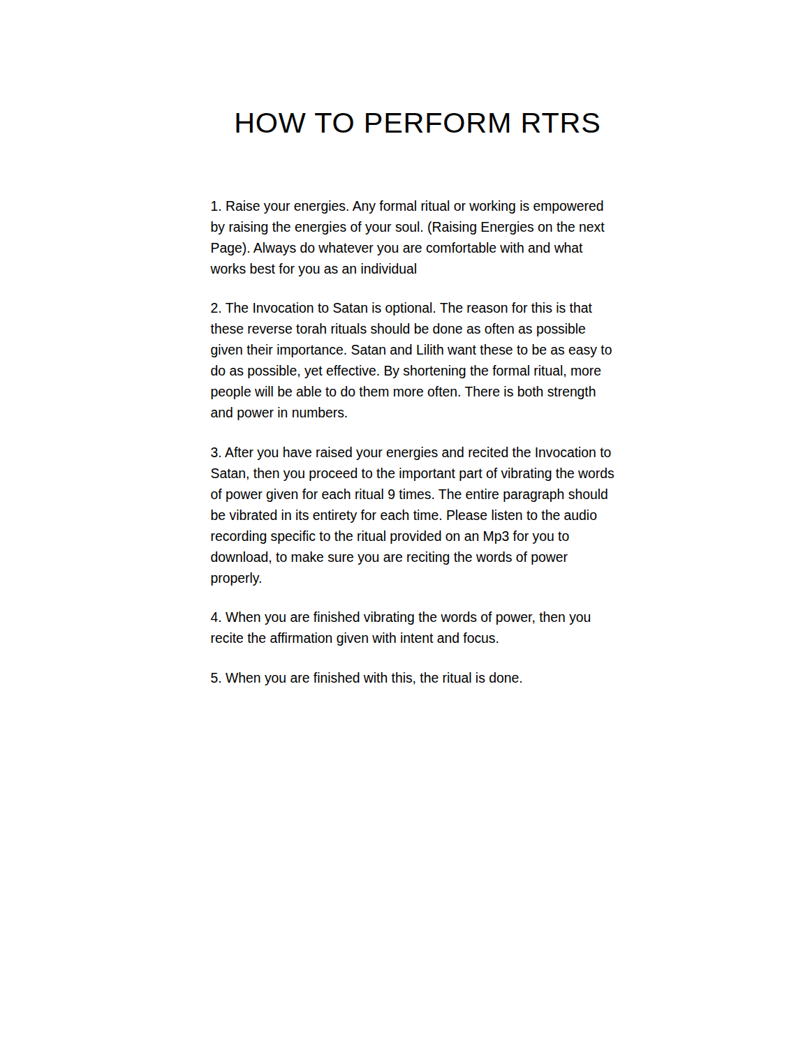HOW TO PERFORM RTRS
1. Raise your energies. Any formal ritual or working is empowered by raising the energies of your soul. (Raising Energies on the next Page). Always do whatever you are comfortable with and what works best for you as an individual
2. The Invocation to Satan is optional. The reason for this is that these reverse torah rituals should be done as often as possible given their importance. Satan and Lilith want these to be as easy to do as possible, yet effective. By shortening the formal ritual, more people will be able to do them more often. There is both strength and power in numbers.
3. After you have raised your energies and recited the Invocation to Satan, then you proceed to the important part of vibrating the words of power given for each ritual 9 times. The entire paragraph should be vibrated in its entirety for each time. Please listen to the audio recording specific to the ritual provided on an Mp3 for you to download, to make sure you are reciting the words of power properly.
4. When you are finished vibrating the words of power, then you recite the affirmation given with intent and focus.
5. When you are finished with this, the ritual is done.